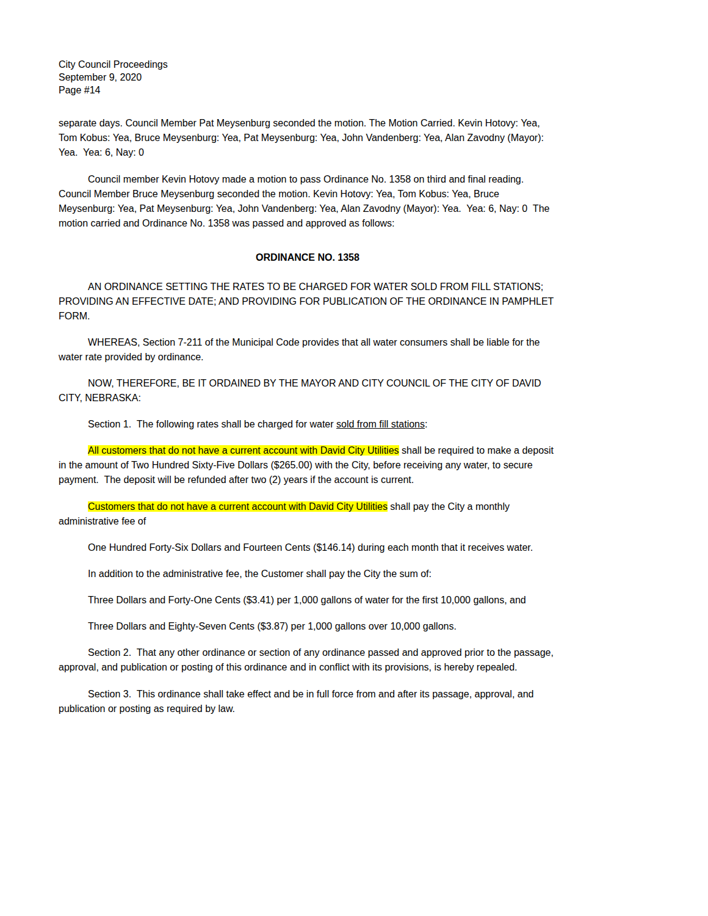City Council Proceedings
September 9, 2020
Page #14
separate days. Council Member Pat Meysenburg seconded the motion. The Motion Carried. Kevin Hotovy: Yea, Tom Kobus: Yea, Bruce Meysenburg: Yea, Pat Meysenburg: Yea, John Vandenberg: Yea, Alan Zavodny (Mayor): Yea. Yea: 6, Nay: 0
Council member Kevin Hotovy made a motion to pass Ordinance No. 1358 on third and final reading. Council Member Bruce Meysenburg seconded the motion. Kevin Hotovy: Yea, Tom Kobus: Yea, Bruce Meysenburg: Yea, Pat Meysenburg: Yea, John Vandenberg: Yea, Alan Zavodny (Mayor): Yea. Yea: 6, Nay: 0 The motion carried and Ordinance No. 1358 was passed and approved as follows:
ORDINANCE NO. 1358
AN ORDINANCE SETTING THE RATES TO BE CHARGED FOR WATER SOLD FROM FILL STATIONS; PROVIDING AN EFFECTIVE DATE; AND PROVIDING FOR PUBLICATION OF THE ORDINANCE IN PAMPHLET FORM.
WHEREAS, Section 7-211 of the Municipal Code provides that all water consumers shall be liable for the water rate provided by ordinance.
NOW, THEREFORE, BE IT ORDAINED BY THE MAYOR AND CITY COUNCIL OF THE CITY OF DAVID CITY, NEBRASKA:
Section 1. The following rates shall be charged for water sold from fill stations:
All customers that do not have a current account with David City Utilities shall be required to make a deposit in the amount of Two Hundred Sixty-Five Dollars ($265.00) with the City, before receiving any water, to secure payment. The deposit will be refunded after two (2) years if the account is current.
Customers that do not have a current account with David City Utilities shall pay the City a monthly administrative fee of
One Hundred Forty-Six Dollars and Fourteen Cents ($146.14) during each month that it receives water.
In addition to the administrative fee, the Customer shall pay the City the sum of:
Three Dollars and Forty-One Cents ($3.41) per 1,000 gallons of water for the first 10,000 gallons, and
Three Dollars and Eighty-Seven Cents ($3.87) per 1,000 gallons over 10,000 gallons.
Section 2. That any other ordinance or section of any ordinance passed and approved prior to the passage, approval, and publication or posting of this ordinance and in conflict with its provisions, is hereby repealed.
Section 3. This ordinance shall take effect and be in full force from and after its passage, approval, and publication or posting as required by law.